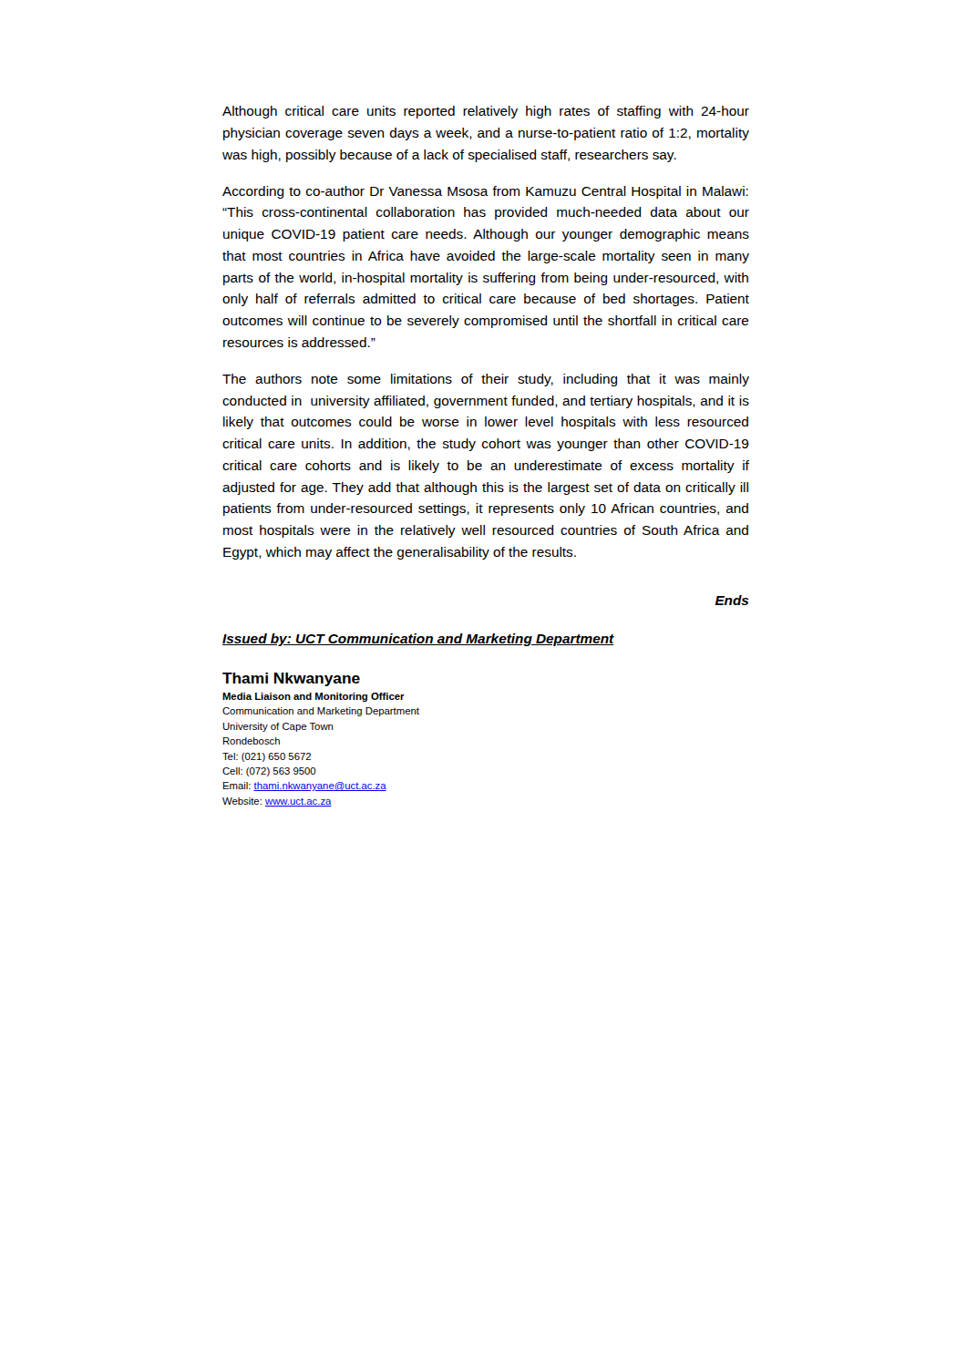Although critical care units reported relatively high rates of staffing with 24-hour physician coverage seven days a week, and a nurse-to-patient ratio of 1:2, mortality was high, possibly because of a lack of specialised staff, researchers say.
According to co-author Dr Vanessa Msosa from Kamuzu Central Hospital in Malawi: “This cross-continental collaboration has provided much-needed data about our unique COVID-19 patient care needs. Although our younger demographic means that most countries in Africa have avoided the large-scale mortality seen in many parts of the world, in-hospital mortality is suffering from being under-resourced, with only half of referrals admitted to critical care because of bed shortages. Patient outcomes will continue to be severely compromised until the shortfall in critical care resources is addressed.”
The authors note some limitations of their study, including that it was mainly conducted in university affiliated, government funded, and tertiary hospitals, and it is likely that outcomes could be worse in lower level hospitals with less resourced critical care units. In addition, the study cohort was younger than other COVID-19 critical care cohorts and is likely to be an underestimate of excess mortality if adjusted for age. They add that although this is the largest set of data on critically ill patients from under-resourced settings, it represents only 10 African countries, and most hospitals were in the relatively well resourced countries of South Africa and Egypt, which may affect the generalisability of the results.
Ends
Issued by: UCT Communication and Marketing Department
Thami Nkwanyane
Media Liaison and Monitoring Officer
Communication and Marketing Department
University of Cape Town
Rondebosch
Tel: (021) 650 5672
Cell: (072) 563 9500
Email: thami.nkwanyane@uct.ac.za
Website: www.uct.ac.za